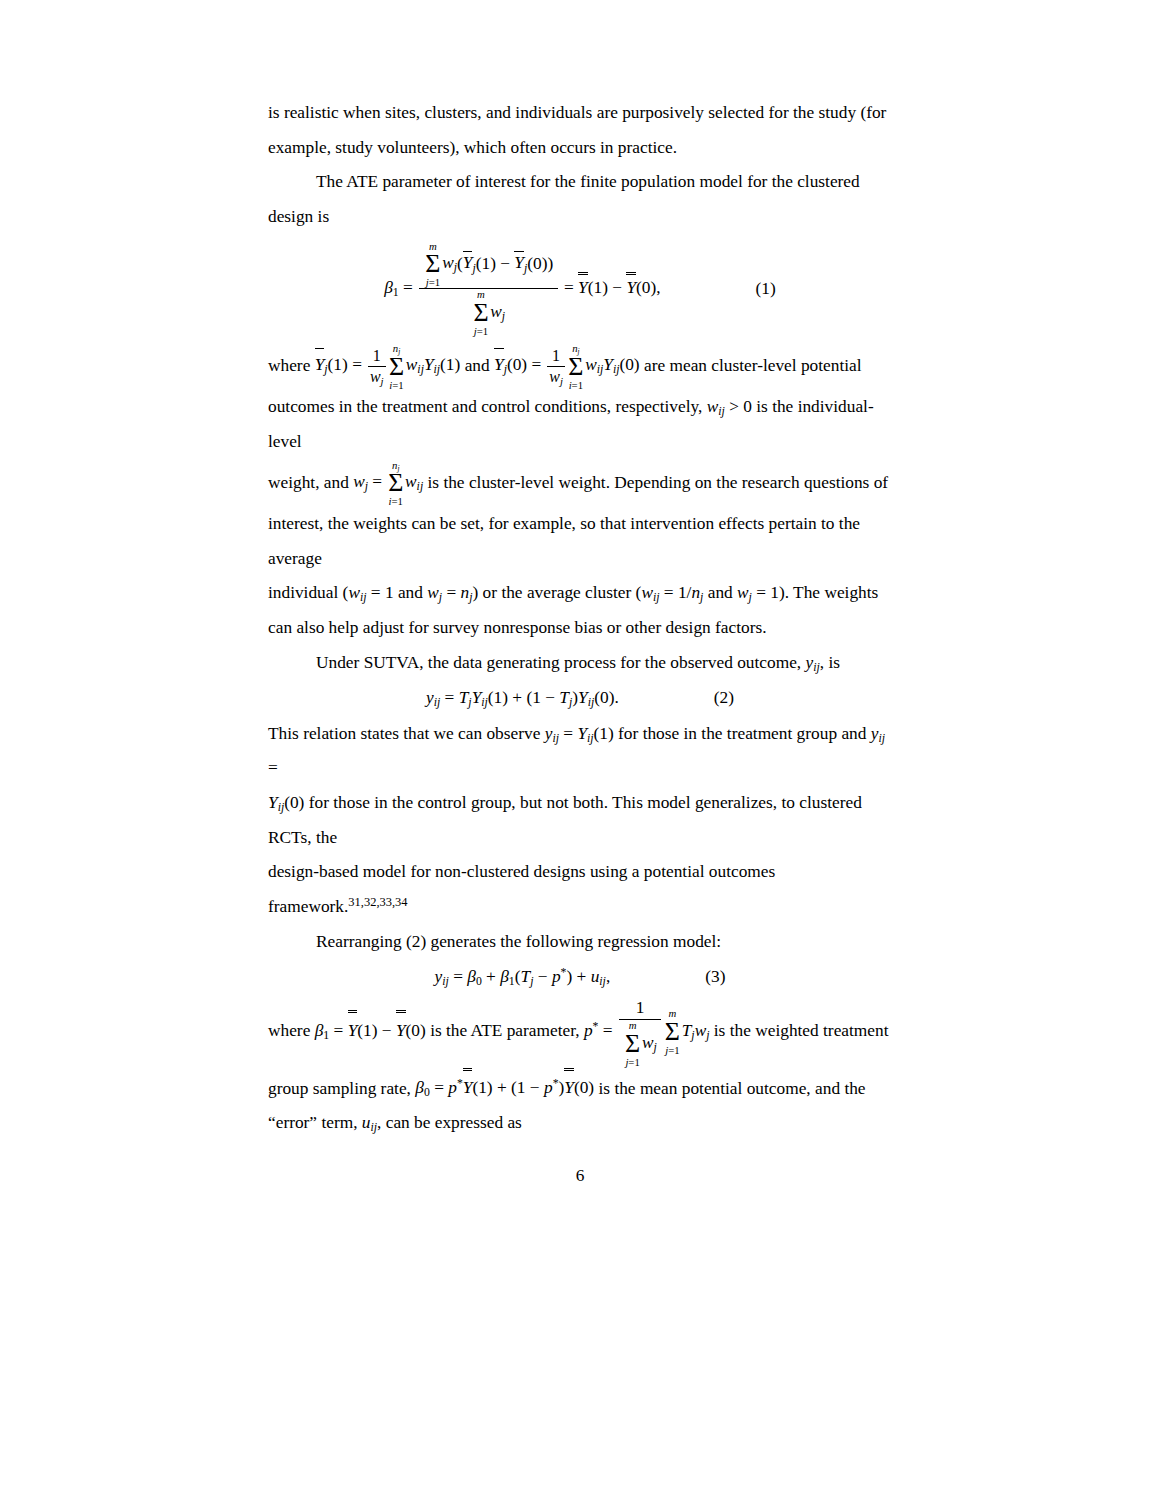is realistic when sites, clusters, and individuals are purposively selected for the study (for
example, study volunteers), which often occurs in practice.
The ATE parameter of interest for the finite population model for the clustered design is
β1 = mΣj=1 wj(Yj(1) − Yj(0)) mΣj=1 wj = Y(1) − Y(0),
(1)
where Yj(1) = 1 wj nj Σi=1 wijYij(1) and Yj(0) = 1 wj nj Σi=1 wijYij(0) are mean cluster-level potential
outcomes in the treatment and control conditions, respectively, wij > 0 is the individual-level
weight, and wj = nj Σi=1 wij is the cluster-level weight. Depending on the research questions of
interest, the weights can be set, for example, so that intervention effects pertain to the average
individual (wij = 1 and wj = nj) or the average cluster (wij = 1/nj and wj = 1). The weights
can also help adjust for survey nonresponse bias or other design factors.
Under SUTVA, the data generating process for the observed outcome, yij, is
yij = TjYij(1) + (1 − Tj)Yij(0).
(2)
This relation states that we can observe yij = Yij(1) for those in the treatment group and yij =
Yij(0) for those in the control group, but not both. This model generalizes, to clustered RCTs, the
design-based model for non-clustered designs using a potential outcomes framework.31,32,33,34
Rearranging (2) generates the following regression model:
yij = β0 + β1(Tj − p*) + uij,
(3)
where β1 = Y(1) − Y(0) is the ATE parameter, p* = 1 mΣj=1 wj mΣj=1 Tjwj is the weighted treatment
group sampling rate, β0 = p*Y(1) + (1 − p*)Y(0) is the mean potential outcome, and the
“error” term, uij, can be expressed as
6